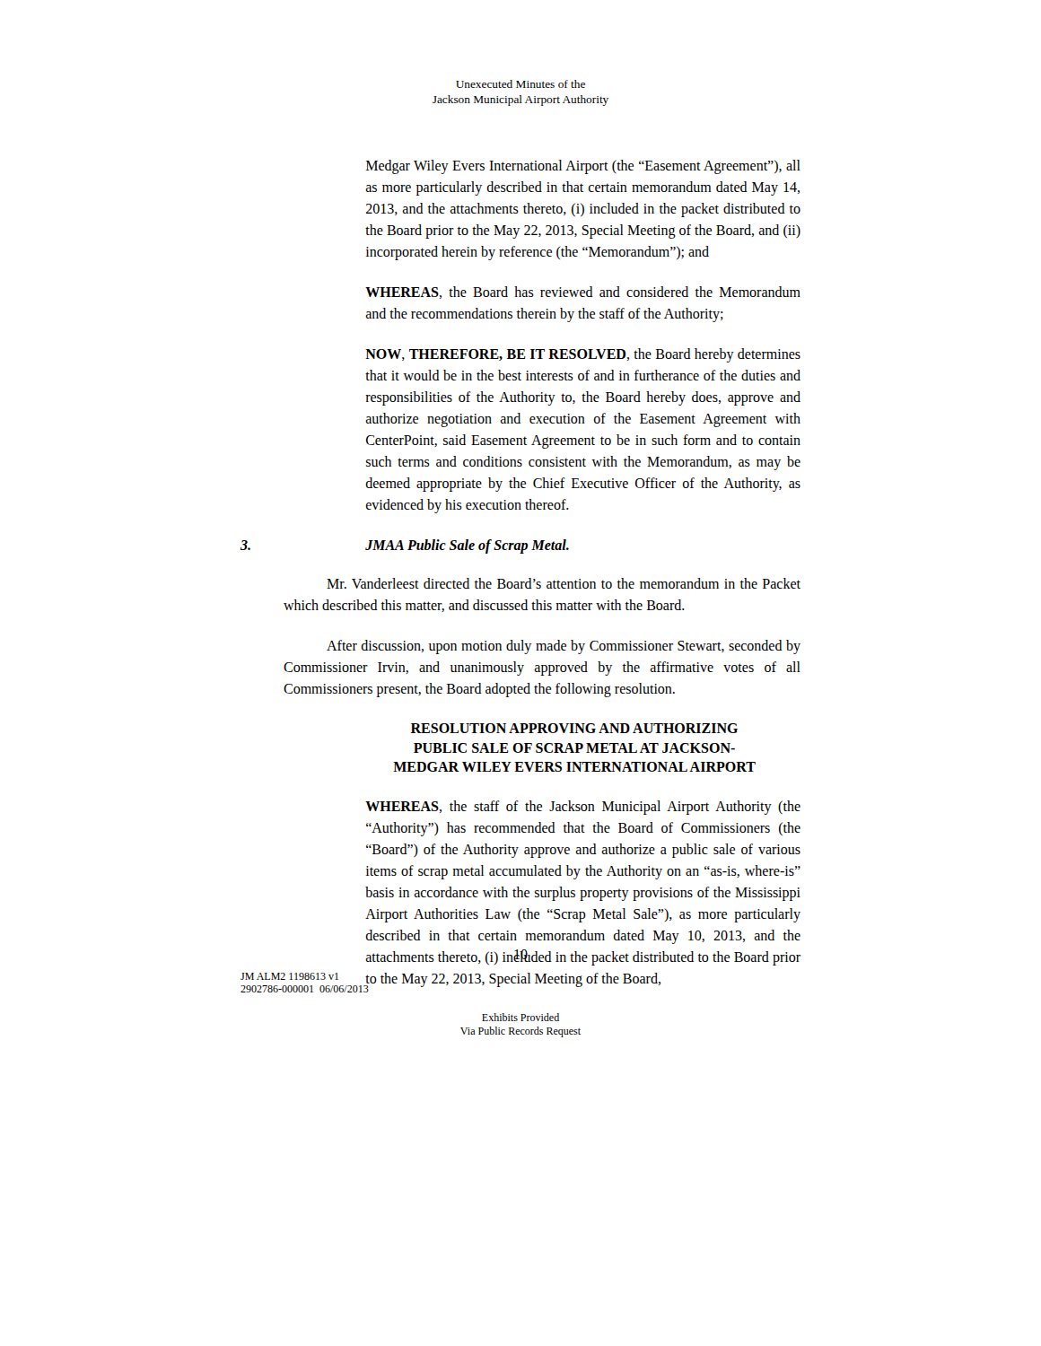Unexecuted Minutes of the
Jackson Municipal Airport Authority
Medgar Wiley Evers International Airport (the “Easement Agreement”), all as more particularly described in that certain memorandum dated May 14, 2013, and the attachments thereto, (i) included in the packet distributed to the Board prior to the May 22, 2013, Special Meeting of the Board, and (ii) incorporated herein by reference (the “Memorandum”); and
WHEREAS, the Board has reviewed and considered the Memorandum and the recommendations therein by the staff of the Authority;
NOW, THEREFORE, BE IT RESOLVED, the Board hereby determines that it would be in the best interests of and in furtherance of the duties and responsibilities of the Authority to, the Board hereby does, approve and authorize negotiation and execution of the Easement Agreement with CenterPoint, said Easement Agreement to be in such form and to contain such terms and conditions consistent with the Memorandum, as may be deemed appropriate by the Chief Executive Officer of the Authority, as evidenced by his execution thereof.
3. JMAA Public Sale of Scrap Metal.
Mr. Vanderleest directed the Board’s attention to the memorandum in the Packet which described this matter, and discussed this matter with the Board.
After discussion, upon motion duly made by Commissioner Stewart, seconded by Commissioner Irvin, and unanimously approved by the affirmative votes of all Commissioners present, the Board adopted the following resolution.
RESOLUTION APPROVING AND AUTHORIZING
PUBLIC SALE OF SCRAP METAL AT JACKSON-
MEDGAR WILEY EVERS INTERNATIONAL AIRPORT
WHEREAS, the staff of the Jackson Municipal Airport Authority (the “Authority”) has recommended that the Board of Commissioners (the “Board”) of the Authority approve and authorize a public sale of various items of scrap metal accumulated by the Authority on an “as-is, where-is” basis in accordance with the surplus property provisions of the Mississippi Airport Authorities Law (the “Scrap Metal Sale”), as more particularly described in that certain memorandum dated May 10, 2013, and the attachments thereto, (i) included in the packet distributed to the Board prior to the May 22, 2013, Special Meeting of the Board,
10
JM ALM2 1198613 v1
2902786-000001 06/06/2013
Exhibits Provided
Via Public Records Request